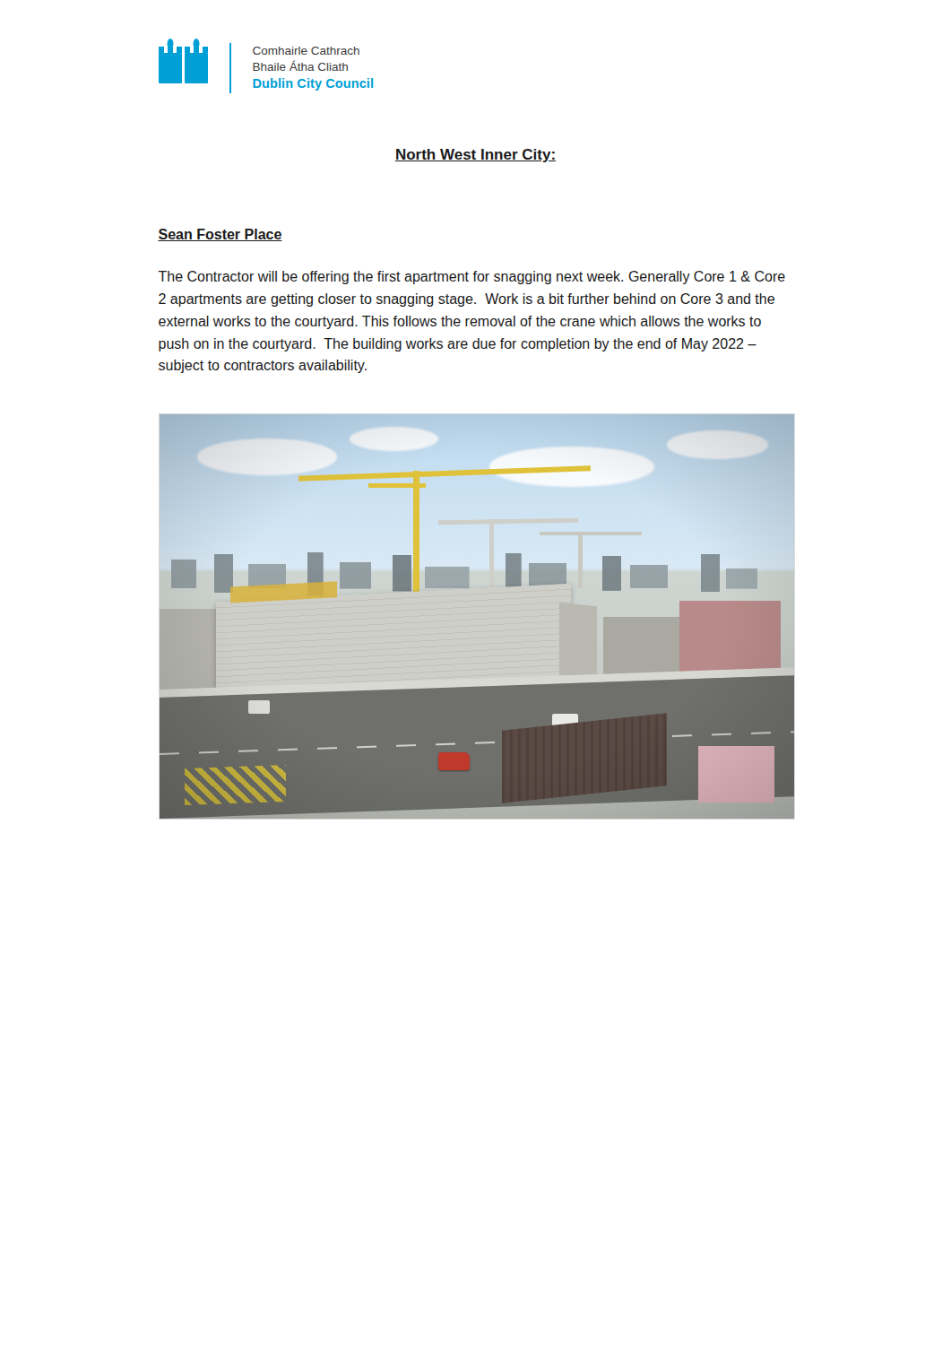Comhairle Cathrach
Bhaile Átha Cliath
Dublin City Council
North West Inner City:
Sean Foster Place
The Contractor will be offering the first apartment for snagging next week. Generally Core 1 & Core 2 apartments are getting closer to snagging stage. Work is a bit further behind on Core 3 and the external works to the courtyard. This follows the removal of the crane which allows the works to push on in the courtyard. The building works are due for completion by the end of May 2022 – subject to contractors availability.